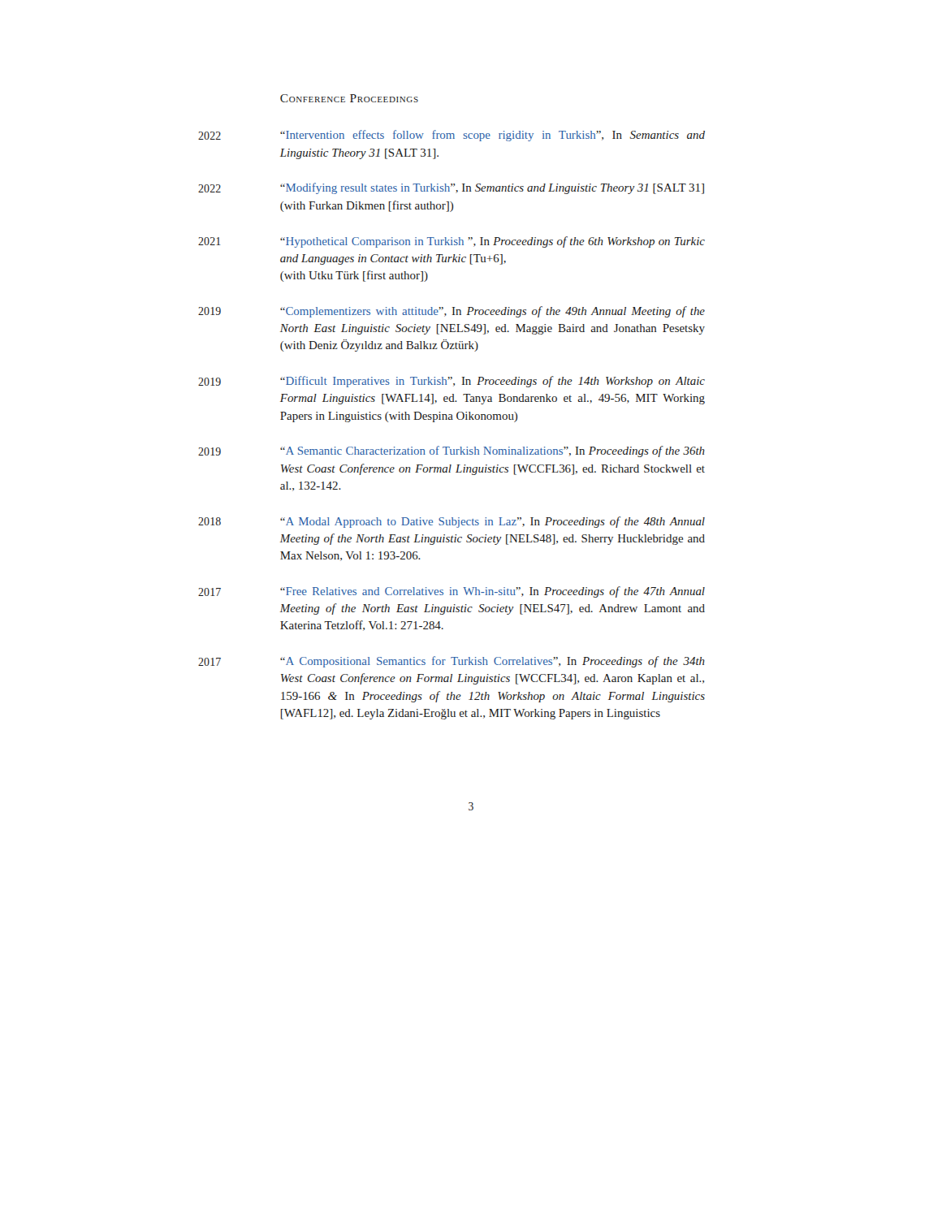Conference Proceedings
2022
“Intervention effects follow from scope rigidity in Turkish”, In Semantics and Linguistic Theory 31 [SALT 31].
2022
“Modifying result states in Turkish”, In Semantics and Linguistic Theory 31 [SALT 31] (with Furkan Dikmen [first author])
2021
“Hypothetical Comparison in Turkish ”, In Proceedings of the 6th Workshop on Turkic and Languages in Contact with Turkic [Tu+6],
(with Utku Türk [first author])
2019
“Complementizers with attitude”, In Proceedings of the 49th Annual Meeting of the North East Linguistic Society [NELS49], ed. Maggie Baird and Jonathan Pesetsky (with Deniz Özyıldız and Balkız Öztürk)
2019
“Difficult Imperatives in Turkish”, In Proceedings of the 14th Workshop on Altaic Formal Linguistics [WAFL14], ed. Tanya Bondarenko et al., 49-56, MIT Working Papers in Linguistics (with Despina Oikonomou)
2019
“A Semantic Characterization of Turkish Nominalizations”, In Proceedings of the 36th West Coast Conference on Formal Linguistics [WCCFL36], ed. Richard Stockwell et al., 132-142.
2018
“A Modal Approach to Dative Subjects in Laz”, In Proceedings of the 48th Annual Meeting of the North East Linguistic Society [NELS48], ed. Sherry Hucklebridge and Max Nelson, Vol 1: 193-206.
2017
“Free Relatives and Correlatives in Wh-in-situ”, In Proceedings of the 47th Annual Meeting of the North East Linguistic Society [NELS47], ed. Andrew Lamont and Katerina Tetzloff, Vol.1: 271-284.
2017
“A Compositional Semantics for Turkish Correlatives”, In Proceedings of the 34th West Coast Conference on Formal Linguistics [WCCFL34], ed. Aaron Kaplan et al., 159-166 & In Proceedings of the 12th Workshop on Altaic Formal Linguistics [WAFL12], ed. Leyla Zidani-Eroğlu et al., MIT Working Papers in Linguistics
3